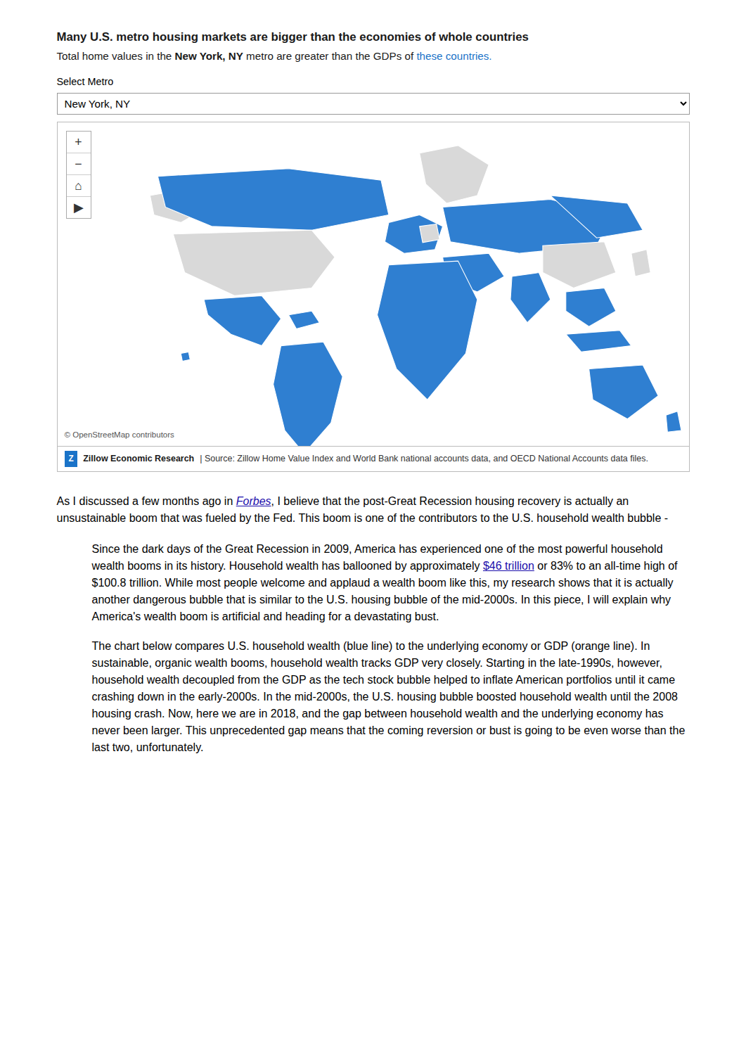Many U.S. metro housing markets are bigger than the economies of whole countries
Total home values in the New York, NY metro are greater than the GDPs of these countries.
Select Metro
New York, NY
+
−
⌂
▶
© OpenStreetMap contributors
Z Zillow Economic Research | Source: Zillow Home Value Index and World Bank national accounts data, and OECD National Accounts data files.
As I discussed a few months ago in Forbes, I believe that the post-Great Recession housing recovery is actually an unsustainable boom that was fueled by the Fed. This boom is one of the contributors to the U.S. household wealth bubble -
Since the dark days of the Great Recession in 2009, America has experienced one of the most powerful household wealth booms in its history. Household wealth has ballooned by approximately $46 trillion or 83% to an all-time high of $100.8 trillion. While most people welcome and applaud a wealth boom like this, my research shows that it is actually another dangerous bubble that is similar to the U.S. housing bubble of the mid-2000s. In this piece, I will explain why America's wealth boom is artificial and heading for a devastating bust.
The chart below compares U.S. household wealth (blue line) to the underlying economy or GDP (orange line). In sustainable, organic wealth booms, household wealth tracks GDP very closely. Starting in the late-1990s, however, household wealth decoupled from the GDP as the tech stock bubble helped to inflate American portfolios until it came crashing down in the early-2000s. In the mid-2000s, the U.S. housing bubble boosted household wealth until the 2008 housing crash. Now, here we are in 2018, and the gap between household wealth and the underlying economy has never been larger. This unprecedented gap means that the coming reversion or bust is going to be even worse than the last two, unfortunately.